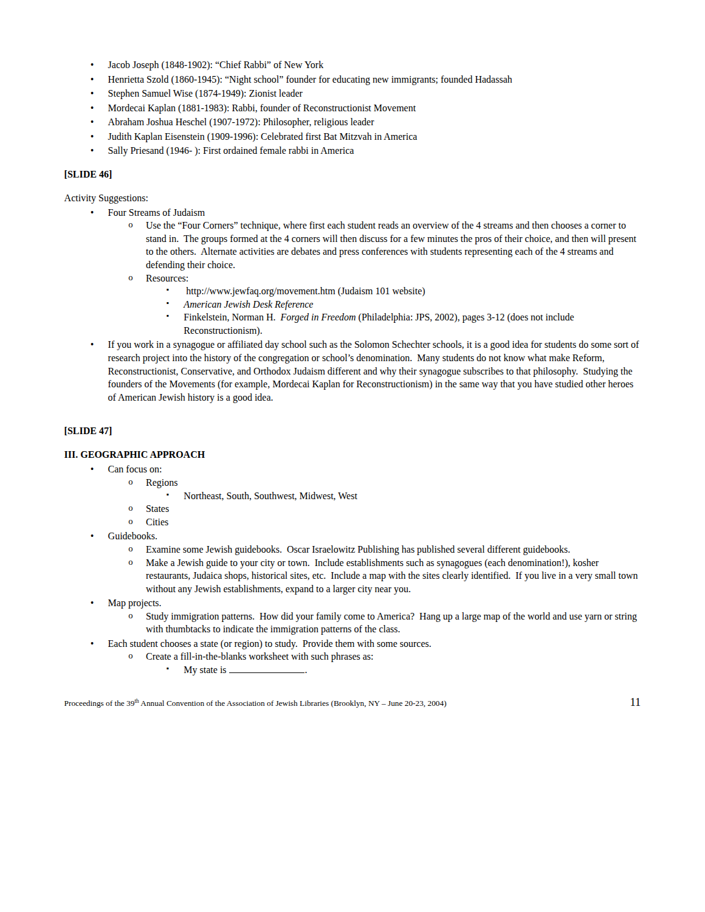Jacob Joseph (1848-1902): “Chief Rabbi” of New York
Henrietta Szold (1860-1945): “Night school” founder for educating new immigrants; founded Hadassah
Stephen Samuel Wise (1874-1949): Zionist leader
Mordecai Kaplan (1881-1983): Rabbi, founder of Reconstructionist Movement
Abraham Joshua Heschel (1907-1972): Philosopher, religious leader
Judith Kaplan Eisenstein (1909-1996): Celebrated first Bat Mitzvah in America
Sally Priesand (1946- ): First ordained female rabbi in America
[SLIDE 46]
Activity Suggestions:
Four Streams of Judaism
Use the “Four Corners” technique, where first each student reads an overview of the 4 streams and then chooses a corner to stand in. The groups formed at the 4 corners will then discuss for a few minutes the pros of their choice, and then will present to the others. Alternate activities are debates and press conferences with students representing each of the 4 streams and defending their choice.
Resources:
http://www.jewfaq.org/movement.htm (Judaism 101 website)
American Jewish Desk Reference
Finkelstein, Norman H. Forged in Freedom (Philadelphia: JPS, 2002), pages 3-12 (does not include Reconstructionism).
If you work in a synagogue or affiliated day school such as the Solomon Schechter schools, it is a good idea for students do some sort of research project into the history of the congregation or school’s denomination. Many students do not know what make Reform, Reconstructionist, Conservative, and Orthodox Judaism different and why their synagogue subscribes to that philosophy. Studying the founders of the Movements (for example, Mordecai Kaplan for Reconstructionism) in the same way that you have studied other heroes of American Jewish history is a good idea.
[SLIDE 47]
III. GEOGRAPHIC APPROACH
Can focus on:
Regions
Northeast, South, Southwest, Midwest, West
States
Cities
Guidebooks.
Examine some Jewish guidebooks. Oscar Israelowitz Publishing has published several different guidebooks.
Make a Jewish guide to your city or town. Include establishments such as synagogues (each denomination!), kosher restaurants, Judaica shops, historical sites, etc. Include a map with the sites clearly identified. If you live in a very small town without any Jewish establishments, expand to a larger city near you.
Map projects.
Study immigration patterns. How did your family come to America? Hang up a large map of the world and use yarn or string with thumbtacks to indicate the immigration patterns of the class.
Each student chooses a state (or region) to study. Provide them with some sources.
Create a fill-in-the-blanks worksheet with such phrases as:
My state is .
Proceedings of the 39th Annual Convention of the Association of Jewish Libraries (Brooklyn, NY – June 20-23, 2004) 11